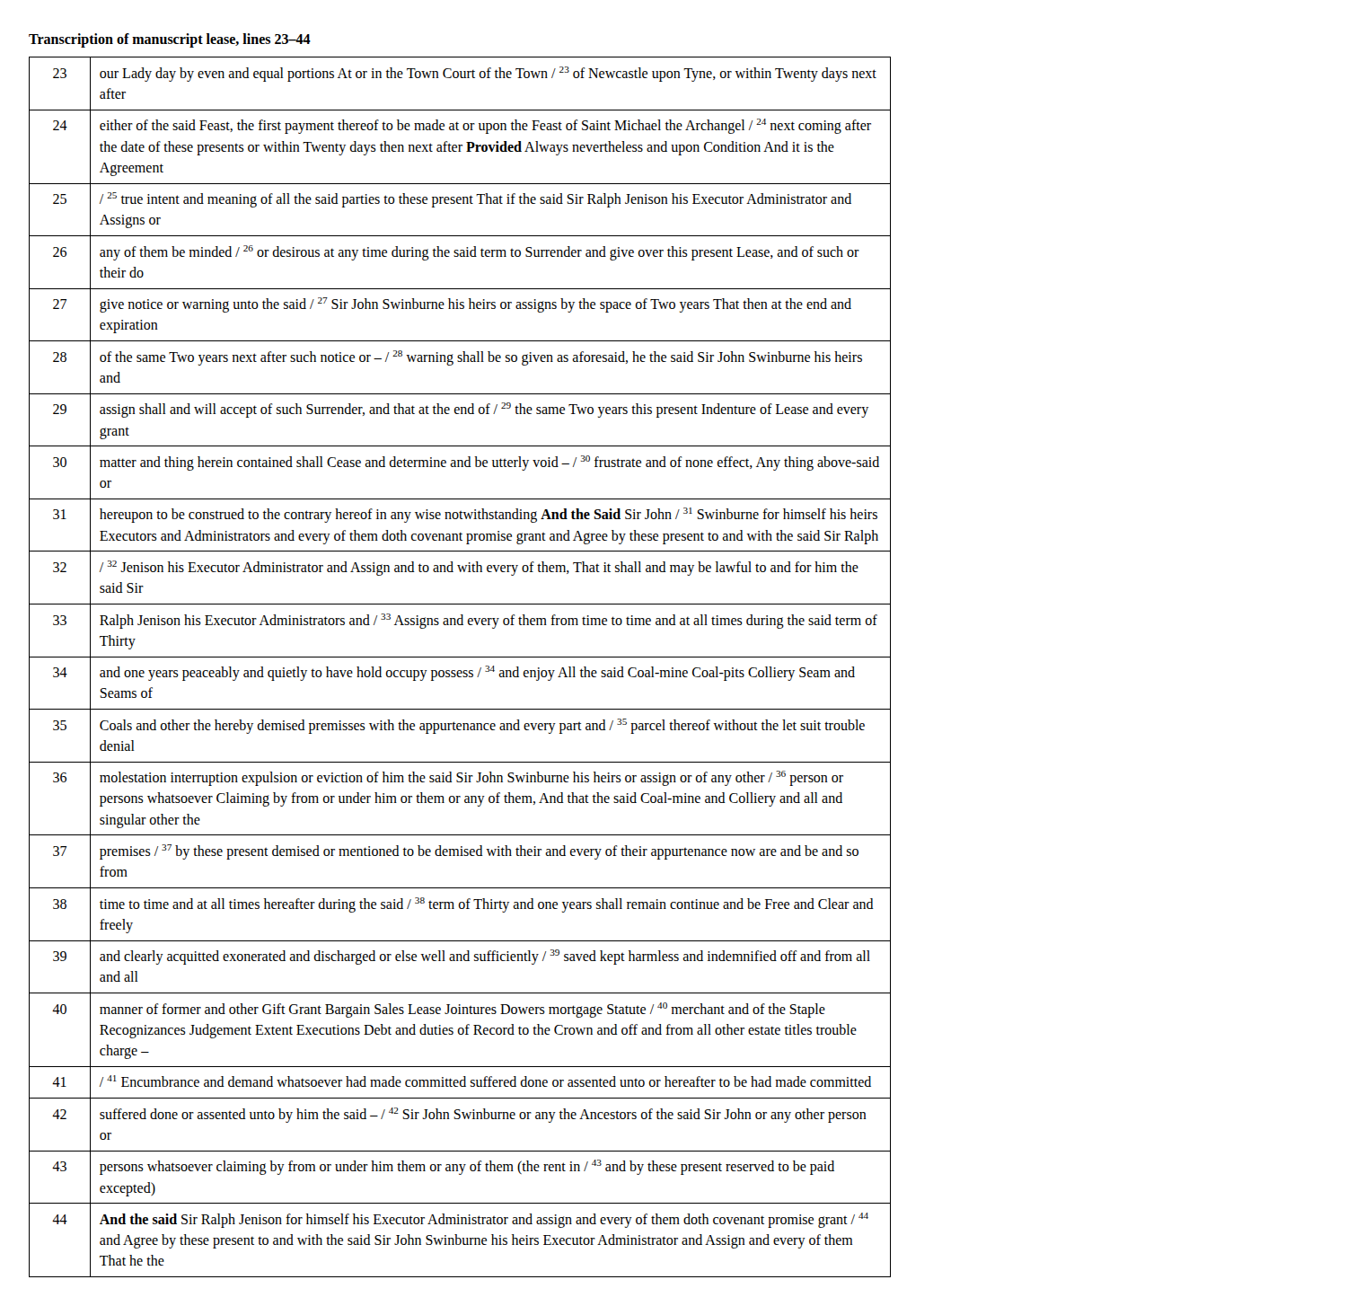Transcription of manuscript lease, lines 23–44
| 23 | our Lady day by even and equal portions At or in the Town Court of the Town / 23 of Newcastle upon Tyne, or within Twenty days next after |
| 24 | either of the said Feast, the first payment thereof to be made at or upon the Feast of Saint Michael the Archangel / 24 next coming after the date of these presents or within Twenty days then next after Provided Always nevertheless and upon Condition And it is the Agreement |
| 25 | / 25 true intent and meaning of all the said parties to these present That if the said Sir Ralph Jenison his Executor Administrator and Assigns or |
| 26 | any of them be minded / 26 or desirous at any time during the said term to Surrender and give over this present Lease, and of such or their do |
| 27 | give notice or warning unto the said / 27 Sir John Swinburne his heirs or assigns by the space of Two years That then at the end and expiration |
| 28 | of the same Two years next after such notice or – / 28 warning shall be so given as aforesaid, he the said Sir John Swinburne his heirs and |
| 29 | assign shall and will accept of such Surrender, and that at the end of / 29 the same Two years this present Indenture of Lease and every grant |
| 30 | matter and thing herein contained shall Cease and determine and be utterly void – / 30 frustrate and of none effect, Any thing above-said or |
| 31 | hereupon to be construed to the contrary hereof in any wise notwithstanding And the Said Sir John / 31 Swinburne for himself his heirs Executors and Administrators and every of them doth covenant promise grant and Agree by these present to and with the said Sir Ralph |
| 32 | / 32 Jenison his Executor Administrator and Assign and to and with every of them, That it shall and may be lawful to and for him the said Sir |
| 33 | Ralph Jenison his Executor Administrators and / 33 Assigns and every of them from time to time and at all times during the said term of Thirty |
| 34 | and one years peaceably and quietly to have hold occupy possess / 34 and enjoy All the said Coal-mine Coal-pits Colliery Seam and Seams of |
| 35 | Coals and other the hereby demised premisses with the appurtenance and every part and / 35 parcel thereof without the let suit trouble denial |
| 36 | molestation interruption expulsion or eviction of him the said Sir John Swinburne his heirs or assign or of any other / 36 person or persons whatsoever Claiming by from or under him or them or any of them, And that the said Coal-mine and Colliery and all and singular other the |
| 37 | premises / 37 by these present demised or mentioned to be demised with their and every of their appurtenance now are and be and so from |
| 38 | time to time and at all times hereafter during the said / 38 term of Thirty and one years shall remain continue and be Free and Clear and freely |
| 39 | and clearly acquitted exonerated and discharged or else well and sufficiently / 39 saved kept harmless and indemnified off and from all and all |
| 40 | manner of former and other Gift Grant Bargain Sales Lease Jointures Dowers mortgage Statute / 40 merchant and of the Staple Recognizances Judgement Extent Executions Debt and duties of Record to the Crown and off and from all other estate titles trouble charge – |
| 41 | / 41 Encumbrance and demand whatsoever had made committed suffered done or assented unto or hereafter to be had made committed |
| 42 | suffered done or assented unto by him the said – / 42 Sir John Swinburne or any the Ancestors of the said Sir John or any other person or |
| 43 | persons whatsoever claiming by from or under him them or any of them (the rent in / 43 and by these present reserved to be paid excepted) |
| 44 | And the said Sir Ralph Jenison for himself his Executor Administrator and assign and every of them doth covenant promise grant / 44 and Agree by these present to and with the said Sir John Swinburne his heirs Executor Administrator and Assign and every of them That he the |